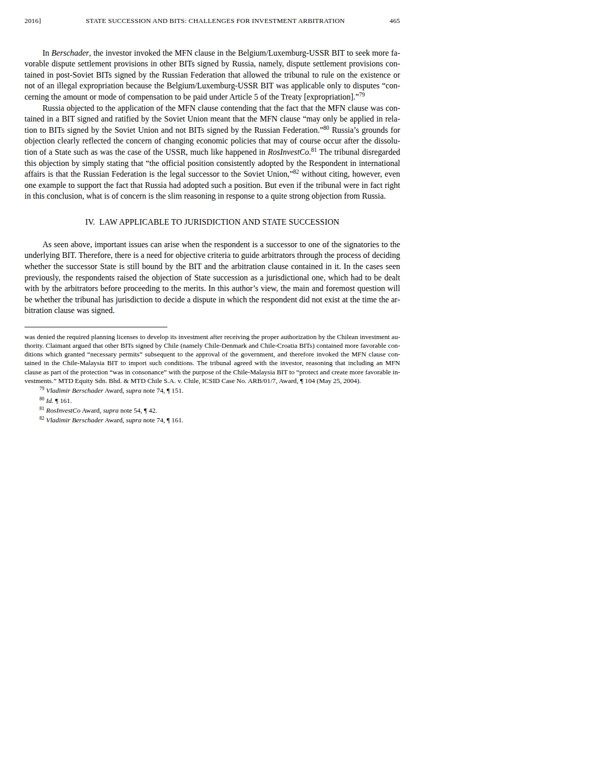2016] State Succession and BITs: Challenges for Investment Arbitration 465
In Berschader, the investor invoked the MFN clause in the Belgium/Luxemburg-USSR BIT to seek more favorable dispute settlement provisions in other BITs signed by Russia, namely, dispute settlement provisions contained in post-Soviet BITs signed by the Russian Federation that allowed the tribunal to rule on the existence or not of an illegal expropriation because the Belgium/Luxemburg-USSR BIT was applicable only to disputes “concerning the amount or mode of compensation to be paid under Article 5 of the Treaty [expropriation].”79
Russia objected to the application of the MFN clause contending that the fact that the MFN clause was contained in a BIT signed and ratified by the Soviet Union meant that the MFN clause “may only be applied in relation to BITs signed by the Soviet Union and not BITs signed by the Russian Federation.”80 Russia’s grounds for objection clearly reflected the concern of changing economic policies that may of course occur after the dissolution of a State such as was the case of the USSR, much like happened in RosInvestCo.81 The tribunal disregarded this objection by simply stating that “the official position consistently adopted by the Respondent in international affairs is that the Russian Federation is the legal successor to the Soviet Union,”82 without citing, however, even one example to support the fact that Russia had adopted such a position. But even if the tribunal were in fact right in this conclusion, what is of concern is the slim reasoning in response to a quite strong objection from Russia.
IV. Law Applicable to Jurisdiction and State Succession
As seen above, important issues can arise when the respondent is a successor to one of the signatories to the underlying BIT. Therefore, there is a need for objective criteria to guide arbitrators through the process of deciding whether the successor State is still bound by the BIT and the arbitration clause contained in it. In the cases seen previously, the respondents raised the objection of State succession as a jurisdictional one, which had to be dealt with by the arbitrators before proceeding to the merits. In this author’s view, the main and foremost question will be whether the tribunal has jurisdiction to decide a dispute in which the respondent did not exist at the time the arbitration clause was signed.
was denied the required planning licenses to develop its investment after receiving the proper authorization by the Chilean investment authority. Claimant argued that other BITs signed by Chile (namely Chile-Denmark and Chile-Croatia BITs) contained more favorable conditions which granted “necessary permits” subsequent to the approval of the government, and therefore invoked the MFN clause contained in the Chile-Malaysia BIT to import such conditions. The tribunal agreed with the investor, reasoning that including an MFN clause as part of the protection “was in consonance” with the purpose of the Chile-Malaysia BIT to “protect and create more favorable investments.” MTD Equity Sdn. Bhd. & MTD Chile S.A. v. Chile, ICSID Case No. ARB/01/7, Award, ¶ 104 (May 25, 2004).
79 Vladimir Berschader Award, supra note 74, ¶ 151.
80 Id. ¶ 161.
81 RosInvestCo Award, supra note 54, ¶ 42.
82 Vladimir Berschader Award, supra note 74, ¶ 161.